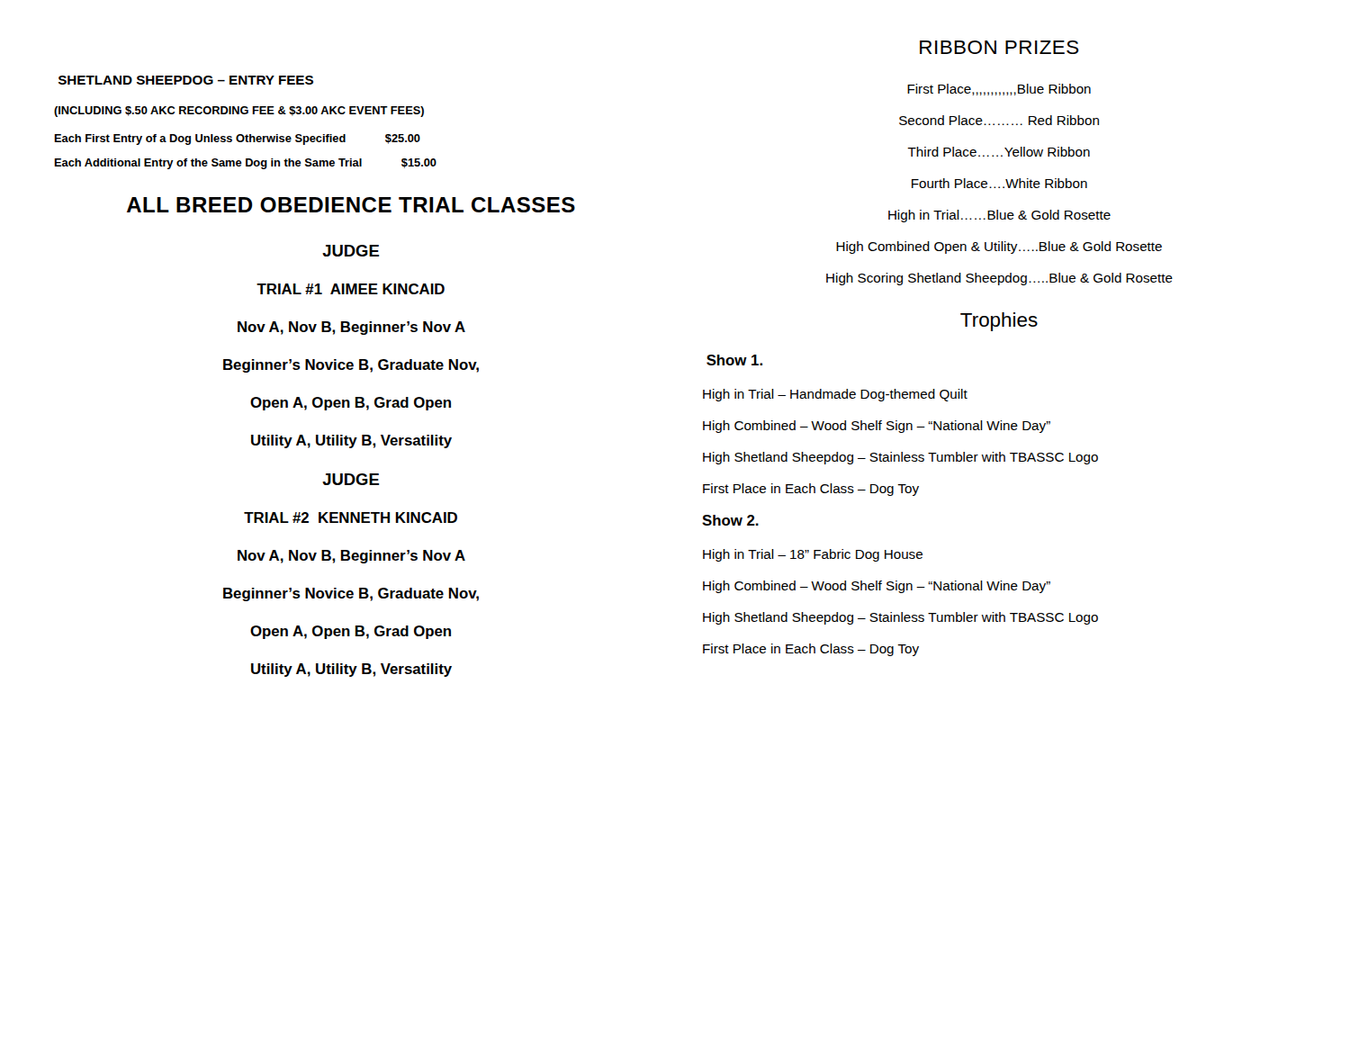SHETLAND SHEEPDOG – ENTRY FEES
(INCLUDING $.50 AKC RECORDING FEE & $3.00 AKC EVENT FEES)
Each First Entry of a Dog Unless Otherwise Specified $25.00
Each Additional Entry of the Same Dog in the Same Trial $15.00
ALL BREED OBEDIENCE TRIAL CLASSES
JUDGE
TRIAL #1 AIMEE KINCAID
Nov A, Nov B, Beginner’s Nov A
Beginner’s Novice B, Graduate Nov,
Open A, Open B, Grad Open
Utility A, Utility B, Versatility
JUDGE
TRIAL #2 KENNETH KINCAID
Nov A, Nov B, Beginner’s Nov A
Beginner’s Novice B, Graduate Nov,
Open A, Open B, Grad Open
Utility A, Utility B, Versatility
RIBBON PRIZES
First Place,,,,,,,,,,,,Blue Ribbon
Second Place……… Red Ribbon
Third Place……Yellow Ribbon
Fourth Place….White Ribbon
High in Trial……Blue & Gold Rosette
High Combined Open & Utility…..Blue & Gold Rosette
High Scoring Shetland Sheepdog…..Blue & Gold Rosette
Trophies
Show 1.
High in Trial – Handmade Dog-themed Quilt
High Combined – Wood Shelf Sign – “National Wine Day”
High Shetland Sheepdog – Stainless Tumbler with TBASSC Logo
First Place in Each Class – Dog Toy
Show 2.
High in Trial – 18” Fabric Dog House
High Combined – Wood Shelf Sign – “National Wine Day”
High Shetland Sheepdog – Stainless Tumbler with TBASSC Logo
First Place in Each Class – Dog Toy